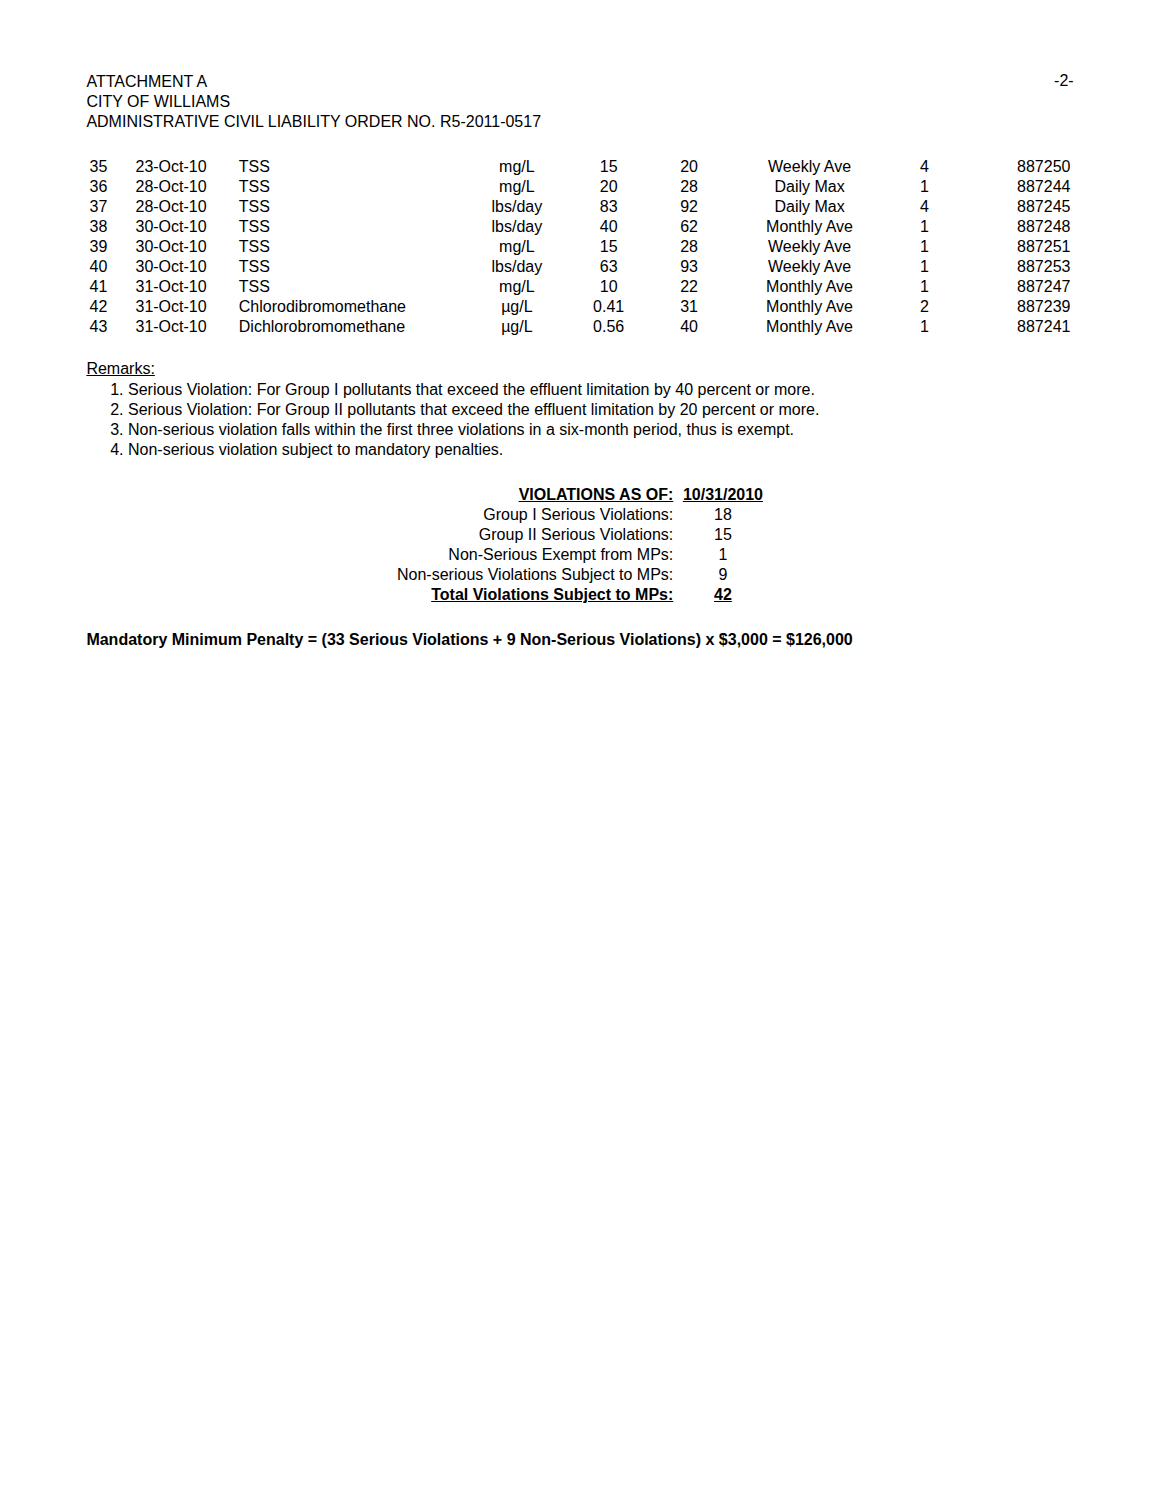-2-
ATTACHMENT A
CITY OF WILLIAMS
ADMINISTRATIVE CIVIL LIABILITY ORDER NO. R5-2011-0517
| 35 | 23-Oct-10 | TSS | mg/L | 15 | 20 | Weekly Ave | 4 | 887250 |
| 36 | 28-Oct-10 | TSS | mg/L | 20 | 28 | Daily Max | 1 | 887244 |
| 37 | 28-Oct-10 | TSS | lbs/day | 83 | 92 | Daily Max | 4 | 887245 |
| 38 | 30-Oct-10 | TSS | lbs/day | 40 | 62 | Monthly Ave | 1 | 887248 |
| 39 | 30-Oct-10 | TSS | mg/L | 15 | 28 | Weekly Ave | 1 | 887251 |
| 40 | 30-Oct-10 | TSS | lbs/day | 63 | 93 | Weekly Ave | 1 | 887253 |
| 41 | 31-Oct-10 | TSS | mg/L | 10 | 22 | Monthly Ave | 1 | 887247 |
| 42 | 31-Oct-10 | Chlorodibromomethane | µg/L | 0.41 | 31 | Monthly Ave | 2 | 887239 |
| 43 | 31-Oct-10 | Dichlorobromomethane | µg/L | 0.56 | 40 | Monthly Ave | 1 | 887241 |
Remarks:
Serious Violation: For Group I pollutants that exceed the effluent limitation by 40 percent or more.
Serious Violation: For Group II pollutants that exceed the effluent limitation by 20 percent or more.
Non-serious violation falls within the first three violations in a six-month period, thus is exempt.
Non-serious violation subject to mandatory penalties.
| VIOLATIONS AS OF: | 10/31/2010 |
| Group I Serious Violations: | 18 |
| Group II Serious Violations: | 15 |
| Non-Serious Exempt from MPs: | 1 |
| Non-serious Violations Subject to MPs: | 9 |
| Total Violations Subject to MPs: | 42 |
Mandatory Minimum Penalty = (33 Serious Violations + 9 Non-Serious Violations) x $3,000 = $126,000